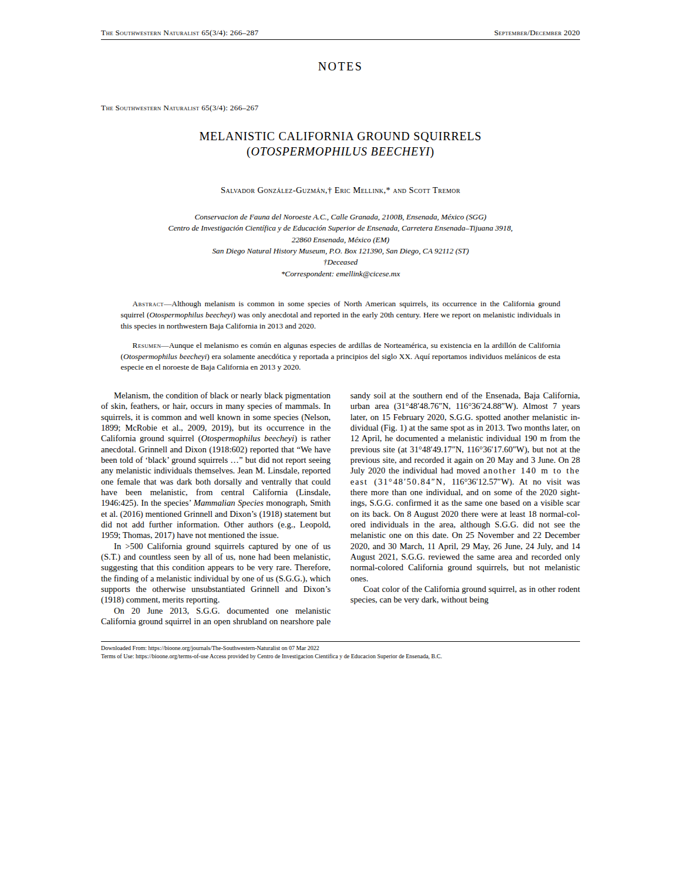The Southwestern Naturalist 65(3/4): 266–287 September/December 2020
NOTES
The Southwestern Naturalist 65(3/4): 266–267
MELANISTIC CALIFORNIA GROUND SQUIRRELS
(OTOSPERMOPHILUS BEECHEYI)
Salvador González-Guzmán,† Eric Mellink,* and Scott Tremor
Conservacion de Fauna del Noroeste A.C., Calle Granada, 2100B, Ensenada, México (SGG)
Centro de Investigación Científica y de Educación Superior de Ensenada, Carretera Ensenada–Tijuana 3918,
22860 Ensenada, México (EM)
San Diego Natural History Museum, P.O. Box 121390, San Diego, CA 92112 (ST)
†Deceased
*Correspondent: emellink@cicese.mx
Abstract—Although melanism is common in some species of North American squirrels, its occurrence in the California ground squirrel (Otospermophilus beecheyi) was only anecdotal and reported in the early 20th century. Here we report on melanistic individuals in this species in northwestern Baja California in 2013 and 2020.
Resumen—Aunque el melanismo es común en algunas especies de ardillas de Norteamérica, su existencia en la ardillón de California (Otospermophilus beecheyi) era solamente anecdótica y reportada a principios del siglo XX. Aquí reportamos individuos melánicos de esta especie en el noroeste de Baja California en 2013 y 2020.
Melanism, the condition of black or nearly black pigmentation of skin, feathers, or hair, occurs in many species of mammals. In squirrels, it is common and well known in some species (Nelson, 1899; McRobie et al., 2009, 2019), but its occurrence in the California ground squirrel (Otospermophilus beecheyi) is rather anecdotal. Grinnell and Dixon (1918:602) reported that “We have been told of ‘black’ ground squirrels …” but did not report seeing any melanistic individuals themselves. Jean M. Linsdale, reported one female that was dark both dorsally and ventrally that could have been melanistic, from central California (Linsdale, 1946:425). In the species’ Mammalian Species monograph, Smith et al. (2016) mentioned Grinnell and Dixon’s (1918) statement but did not add further information. Other authors (e.g., Leopold, 1959; Thomas, 2017) have not mentioned the issue.
In >500 California ground squirrels captured by one of us (S.T.) and countless seen by all of us, none had been melanistic, suggesting that this condition appears to be very rare. Therefore, the finding of a melanistic individual by one of us (S.G.G.), which supports the otherwise unsubstantiated Grinnell and Dixon’s (1918) comment, merits reporting.
On 20 June 2013, S.G.G. documented one melanistic California ground squirrel in an open shrubland on nearshore pale sandy soil at the southern end of the Ensenada, Baja California, urban area (31°48′48.76″N, 116°36′24.88″W). Almost 7 years later, on 15 February 2020, S.G.G. spotted another melanistic individual (Fig. 1) at the same spot as in 2013. Two months later, on 12 April, he documented a melanistic individual 190 m from the previous site (at 31°48′49.17″N, 116°36′17.60″W), but not at the previous site, and recorded it again on 20 May and 3 June. On 28 July 2020 the individual had moved another 140 m to the east (31°48′50.84″N, 116°36′12.57″W). At no visit was there more than one individual, and on some of the 2020 sightings, S.G.G. confirmed it as the same one based on a visible scar on its back. On 8 August 2020 there were at least 18 normal-colored individuals in the area, although S.G.G. did not see the melanistic one on this date. On 25 November and 22 December 2020, and 30 March, 11 April, 29 May, 26 June, 24 July, and 14 August 2021, S.G.G. reviewed the same area and recorded only normal-colored California ground squirrels, but not melanistic ones.
Coat color of the California ground squirrel, as in other rodent species, can be very dark, without being
Downloaded From: https://bioone.org/journals/The-Southwestern-Naturalist on 07 Mar 2022
Terms of Use: https://bioone.org/terms-of-use Access provided by Centro de Investigacion Cientifica y de Educacion Superior de Ensenada, B.C.